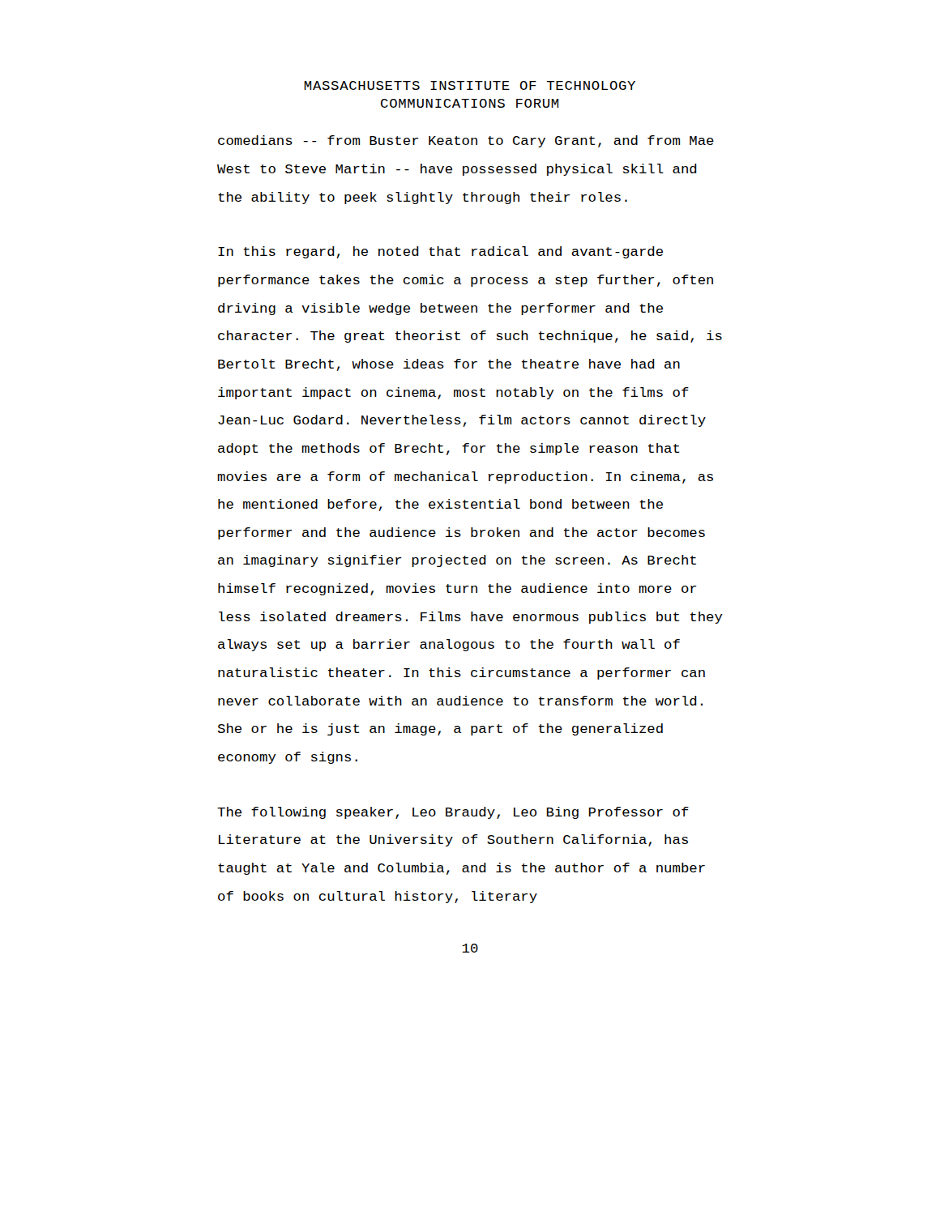MASSACHUSETTS INSTITUTE OF TECHNOLOGY
COMMUNICATIONS FORUM
comedians -- from Buster Keaton to Cary Grant, and from Mae West to Steve Martin -- have possessed physical skill and the ability to peek slightly through their roles.
In this regard, he noted that radical and avant-garde performance takes the comic a process a step further, often driving a visible wedge between the performer and the character. The great theorist of such technique, he said, is Bertolt Brecht, whose ideas for the theatre have had an important impact on cinema, most notably on the films of Jean-Luc Godard. Nevertheless, film actors cannot directly adopt the methods of Brecht, for the simple reason that movies are a form of mechanical reproduction. In cinema, as he mentioned before, the existential bond between the performer and the audience is broken and the actor becomes an imaginary signifier projected on the screen. As Brecht himself recognized, movies turn the audience into more or less isolated dreamers. Films have enormous publics but they always set up a barrier analogous to the fourth wall of naturalistic theater. In this circumstance a performer can never collaborate with an audience to transform the world. She or he is just an image, a part of the generalized economy of signs.
The following speaker, Leo Braudy, Leo Bing Professor of Literature at the University of Southern California, has taught at Yale and Columbia, and is the author of a number of books on cultural history, literary
10